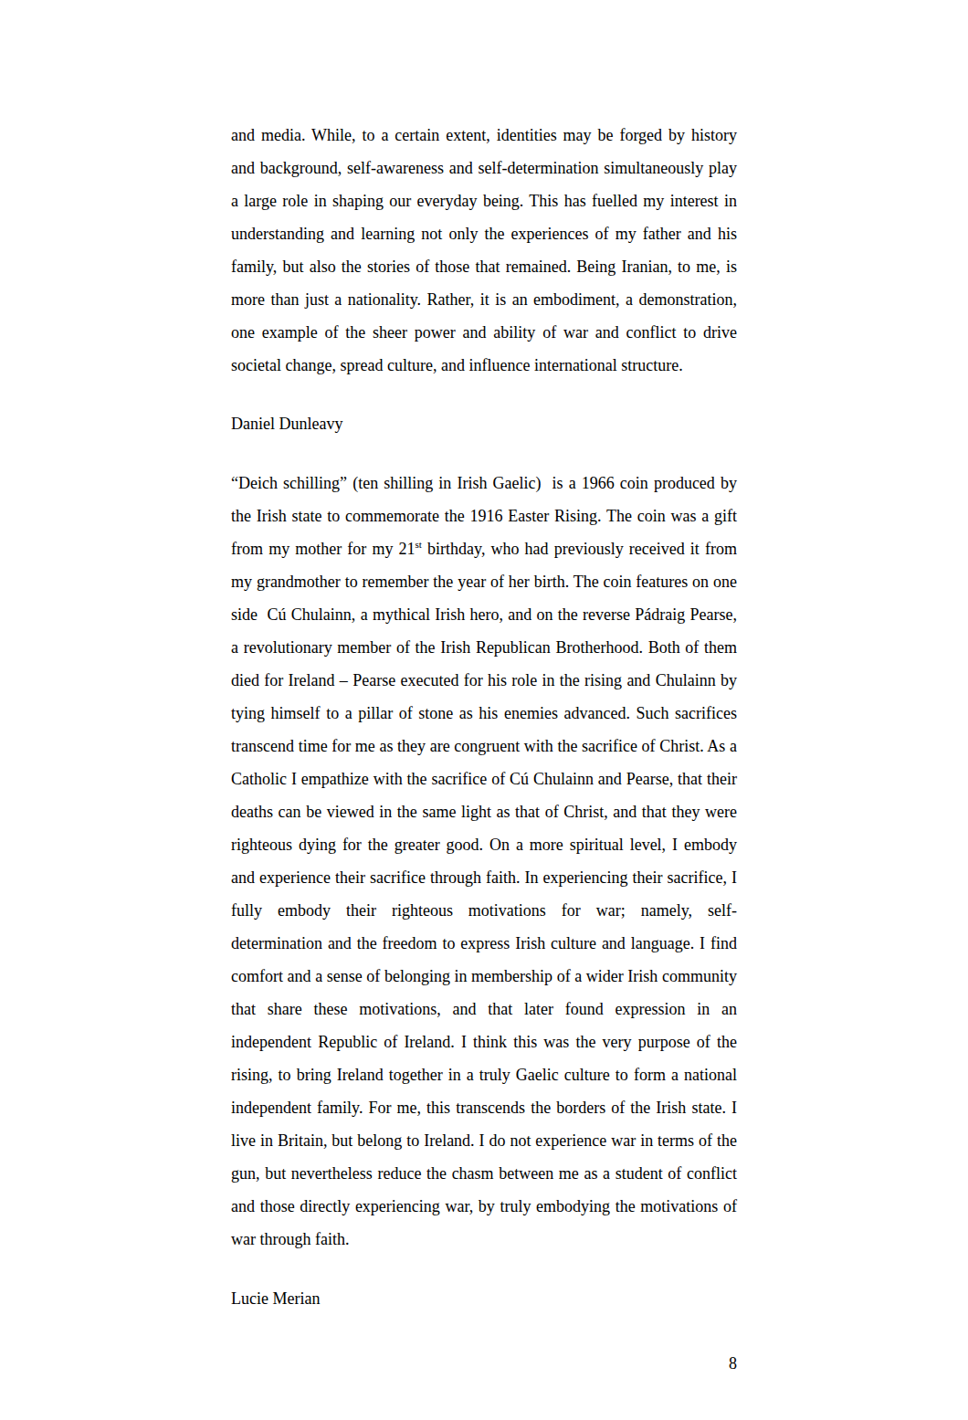and media. While, to a certain extent, identities may be forged by history and background, self-awareness and self-determination simultaneously play a large role in shaping our everyday being. This has fuelled my interest in understanding and learning not only the experiences of my father and his family, but also the stories of those that remained. Being Iranian, to me, is more than just a nationality. Rather, it is an embodiment, a demonstration, one example of the sheer power and ability of war and conflict to drive societal change, spread culture, and influence international structure.
Daniel Dunleavy
“Deich schilling” (ten shilling in Irish Gaelic) is a 1966 coin produced by the Irish state to commemorate the 1916 Easter Rising. The coin was a gift from my mother for my 21st birthday, who had previously received it from my grandmother to remember the year of her birth. The coin features on one side Cú Chulainn, a mythical Irish hero, and on the reverse Pádraig Pearse, a revolutionary member of the Irish Republican Brotherhood. Both of them died for Ireland – Pearse executed for his role in the rising and Chulainn by tying himself to a pillar of stone as his enemies advanced. Such sacrifices transcend time for me as they are congruent with the sacrifice of Christ. As a Catholic I empathize with the sacrifice of Cú Chulainn and Pearse, that their deaths can be viewed in the same light as that of Christ, and that they were righteous dying for the greater good. On a more spiritual level, I embody and experience their sacrifice through faith. In experiencing their sacrifice, I fully embody their righteous motivations for war; namely, self-determination and the freedom to express Irish culture and language. I find comfort and a sense of belonging in membership of a wider Irish community that share these motivations, and that later found expression in an independent Republic of Ireland. I think this was the very purpose of the rising, to bring Ireland together in a truly Gaelic culture to form a national independent family. For me, this transcends the borders of the Irish state. I live in Britain, but belong to Ireland. I do not experience war in terms of the gun, but nevertheless reduce the chasm between me as a student of conflict and those directly experiencing war, by truly embodying the motivations of war through faith.
Lucie Merian
8